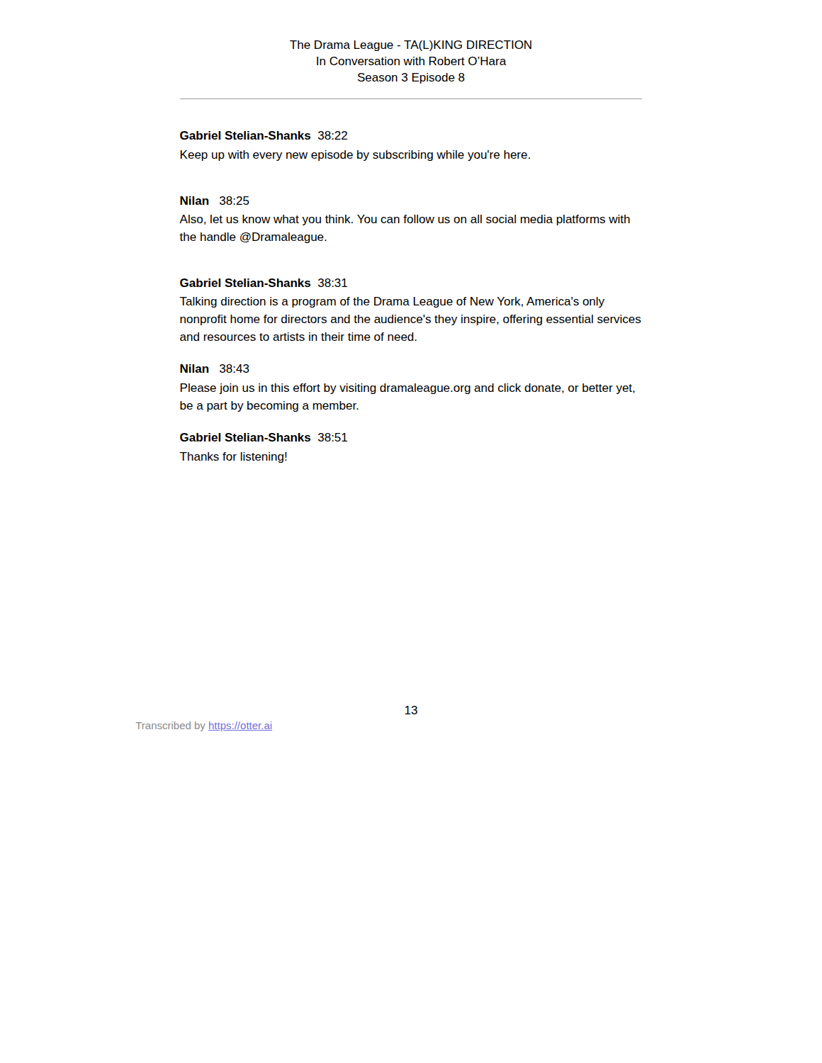The Drama League - TA(L)KING DIRECTION In Conversation with Robert O’Hara Season 3 Episode 8
Gabriel Stelian-Shanks 38:22
Keep up with every new episode by subscribing while you're here.
Nilan 38:25
Also, let us know what you think. You can follow us on all social media platforms with the handle @Dramaleague.
Gabriel Stelian-Shanks 38:31
Talking direction is a program of the Drama League of New York, America's only nonprofit home for directors and the audience's they inspire, offering essential services and resources to artists in their time of need.
Nilan 38:43
Please join us in this effort by visiting dramaleague.org and click donate, or better yet, be a part by becoming a member.
Gabriel Stelian-Shanks 38:51
Thanks for listening!
13
Transcribed by https://otter.ai